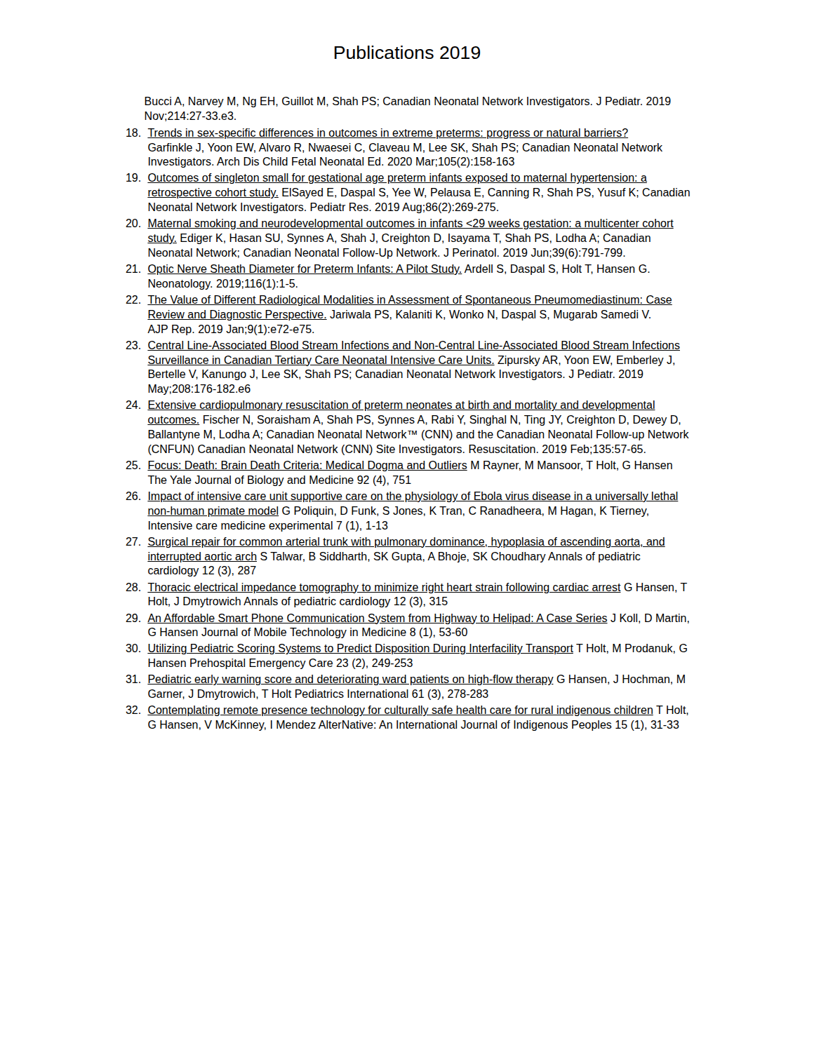Publications 2019
Bucci A, Narvey M, Ng EH, Guillot M, Shah PS; Canadian Neonatal Network Investigators. J Pediatr. 2019 Nov;214:27-33.e3.
Trends in sex-specific differences in outcomes in extreme preterms: progress or natural barriers?
Garfinkle J, Yoon EW, Alvaro R, Nwaesei C, Claveau M, Lee SK, Shah PS; Canadian Neonatal Network Investigators. Arch Dis Child Fetal Neonatal Ed. 2020 Mar;105(2):158-163
Outcomes of singleton small for gestational age preterm infants exposed to maternal hypertension: a retrospective cohort study. ElSayed E, Daspal S, Yee W, Pelausa E, Canning R, Shah PS, Yusuf K; Canadian Neonatal Network Investigators. Pediatr Res. 2019 Aug;86(2):269-275.
Maternal smoking and neurodevelopmental outcomes in infants <29 weeks gestation: a multicenter cohort study. Ediger K, Hasan SU, Synnes A, Shah J, Creighton D, Isayama T, Shah PS, Lodha A; Canadian Neonatal Network; Canadian Neonatal Follow-Up Network. J Perinatol. 2019 Jun;39(6):791-799.
Optic Nerve Sheath Diameter for Preterm Infants: A Pilot Study. Ardell S, Daspal S, Holt T, Hansen G. Neonatology. 2019;116(1):1-5.
The Value of Different Radiological Modalities in Assessment of Spontaneous Pneumomediastinum: Case Review and Diagnostic Perspective. Jariwala PS, Kalaniti K, Wonko N, Daspal S, Mugarab Samedi V.
AJP Rep. 2019 Jan;9(1):e72-e75.
Central Line-Associated Blood Stream Infections and Non-Central Line-Associated Blood Stream Infections Surveillance in Canadian Tertiary Care Neonatal Intensive Care Units. Zipursky AR, Yoon EW, Emberley J, Bertelle V, Kanungo J, Lee SK, Shah PS; Canadian Neonatal Network Investigators. J Pediatr. 2019 May;208:176-182.e6
Extensive cardiopulmonary resuscitation of preterm neonates at birth and mortality and developmental outcomes. Fischer N, Soraisham A, Shah PS, Synnes A, Rabi Y, Singhal N, Ting JY, Creighton D, Dewey D, Ballantyne M, Lodha A; Canadian Neonatal Network™ (CNN) and the Canadian Neonatal Follow-up Network (CNFUN) Canadian Neonatal Network (CNN) Site Investigators. Resuscitation. 2019 Feb;135:57-65.
Focus: Death: Brain Death Criteria: Medical Dogma and Outliers M Rayner, M Mansoor, T Holt, G Hansen The Yale Journal of Biology and Medicine 92 (4), 751
Impact of intensive care unit supportive care on the physiology of Ebola virus disease in a universally lethal non-human primate model G Poliquin, D Funk, S Jones, K Tran, C Ranadheera, M Hagan, K Tierney, Intensive care medicine experimental 7 (1), 1-13
Surgical repair for common arterial trunk with pulmonary dominance, hypoplasia of ascending aorta, and interrupted aortic arch S Talwar, B Siddharth, SK Gupta, A Bhoje, SK Choudhary Annals of pediatric cardiology 12 (3), 287
Thoracic electrical impedance tomography to minimize right heart strain following cardiac arrest G Hansen, T Holt, J Dmytrowich Annals of pediatric cardiology 12 (3), 315
An Affordable Smart Phone Communication System from Highway to Helipad: A Case Series J Koll, D Martin, G Hansen Journal of Mobile Technology in Medicine 8 (1), 53-60
Utilizing Pediatric Scoring Systems to Predict Disposition During Interfacility Transport T Holt, M Prodanuk, G Hansen Prehospital Emergency Care 23 (2), 249-253
Pediatric early warning score and deteriorating ward patients on high-flow therapy G Hansen, J Hochman, M Garner, J Dmytrowich, T Holt Pediatrics International 61 (3), 278-283
Contemplating remote presence technology for culturally safe health care for rural indigenous children T Holt, G Hansen, V McKinney, I Mendez AlterNative: An International Journal of Indigenous Peoples 15 (1), 31-33